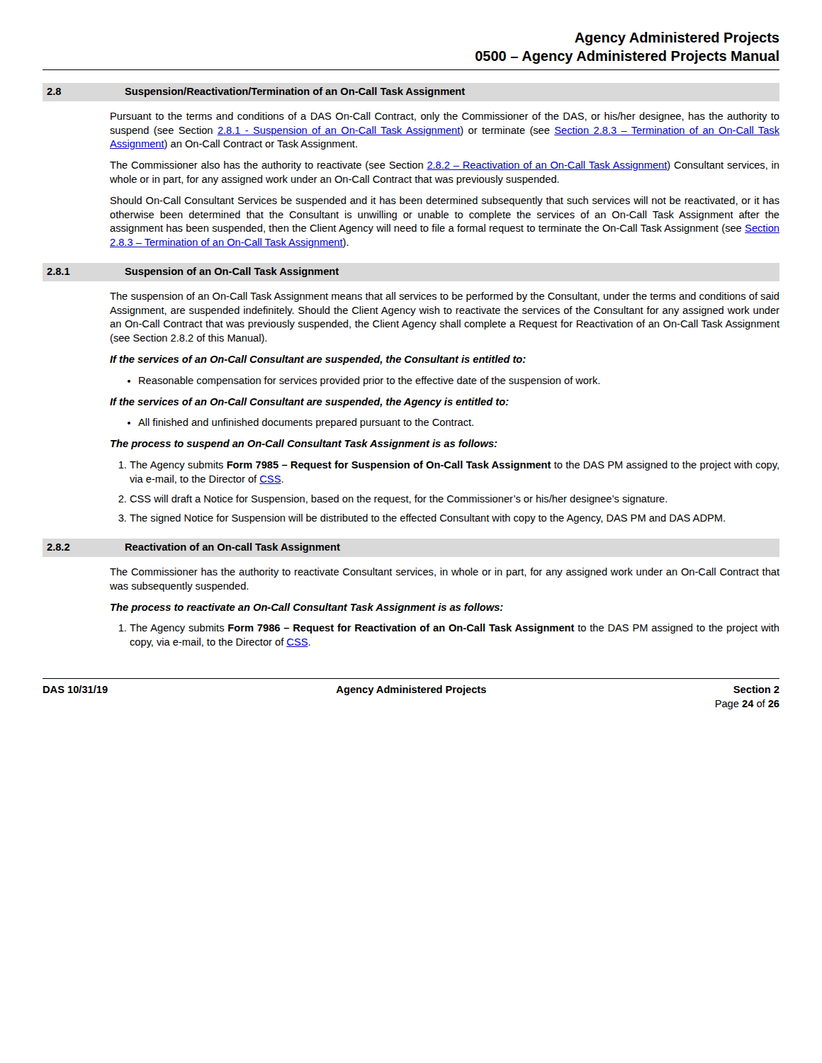Agency Administered Projects
0500 – Agency Administered Projects Manual
2.8 Suspension/Reactivation/Termination of an On-Call Task Assignment
Pursuant to the terms and conditions of a DAS On-Call Contract, only the Commissioner of the DAS, or his/her designee, has the authority to suspend (see Section 2.8.1 - Suspension of an On-Call Task Assignment) or terminate (see Section 2.8.3 – Termination of an On-Call Task Assignment) an On-Call Contract or Task Assignment.
The Commissioner also has the authority to reactivate (see Section 2.8.2 – Reactivation of an On-Call Task Assignment) Consultant services, in whole or in part, for any assigned work under an On-Call Contract that was previously suspended.
Should On-Call Consultant Services be suspended and it has been determined subsequently that such services will not be reactivated, or it has otherwise been determined that the Consultant is unwilling or unable to complete the services of an On-Call Task Assignment after the assignment has been suspended, then the Client Agency will need to file a formal request to terminate the On-Call Task Assignment (see Section 2.8.3 – Termination of an On-Call Task Assignment).
2.8.1 Suspension of an On-Call Task Assignment
The suspension of an On-Call Task Assignment means that all services to be performed by the Consultant, under the terms and conditions of said Assignment, are suspended indefinitely. Should the Client Agency wish to reactivate the services of the Consultant for any assigned work under an On-Call Contract that was previously suspended, the Client Agency shall complete a Request for Reactivation of an On-Call Task Assignment (see Section 2.8.2 of this Manual).
If the services of an On-Call Consultant are suspended, the Consultant is entitled to:
Reasonable compensation for services provided prior to the effective date of the suspension of work.
If the services of an On-Call Consultant are suspended, the Agency is entitled to:
All finished and unfinished documents prepared pursuant to the Contract.
The process to suspend an On-Call Consultant Task Assignment is as follows:
The Agency submits Form 7985 – Request for Suspension of On-Call Task Assignment to the DAS PM assigned to the project with copy, via e-mail, to the Director of CSS.
CSS will draft a Notice for Suspension, based on the request, for the Commissioner’s or his/her designee’s signature.
The signed Notice for Suspension will be distributed to the effected Consultant with copy to the Agency, DAS PM and DAS ADPM.
2.8.2 Reactivation of an On-call Task Assignment
The Commissioner has the authority to reactivate Consultant services, in whole or in part, for any assigned work under an On-Call Contract that was subsequently suspended.
The process to reactivate an On-Call Consultant Task Assignment is as follows:
The Agency submits Form 7986 – Request for Reactivation of an On-Call Task Assignment to the DAS PM assigned to the project with copy, via e-mail, to the Director of CSS.
DAS 10/31/19
Agency Administered Projects
Section 2
Page 24 of 26